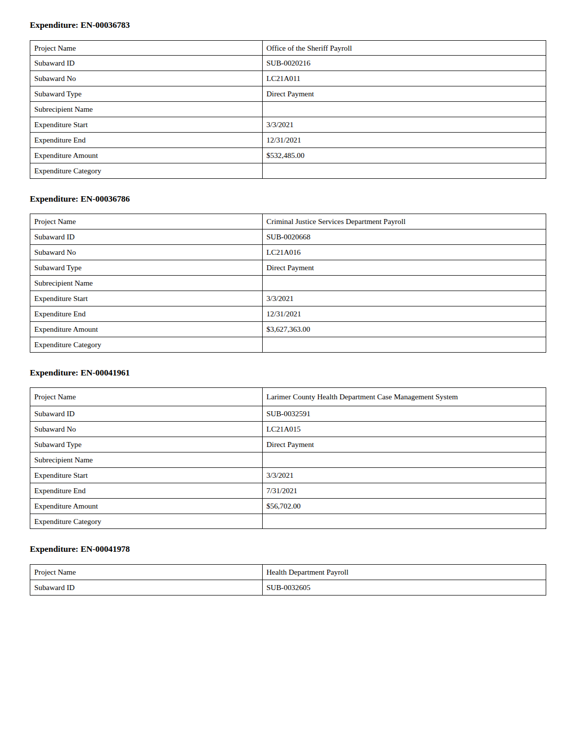Expenditure: EN-00036783
| Project Name | Office of the Sheriff Payroll |
| Subaward ID | SUB-0020216 |
| Subaward No | LC21A011 |
| Subaward Type | Direct Payment |
| Subrecipient Name | |
| Expenditure Start | 3/3/2021 |
| Expenditure End | 12/31/2021 |
| Expenditure Amount | $532,485.00 |
| Expenditure Category | |
Expenditure: EN-00036786
| Project Name | Criminal Justice Services Department Payroll |
| Subaward ID | SUB-0020668 |
| Subaward No | LC21A016 |
| Subaward Type | Direct Payment |
| Subrecipient Name | |
| Expenditure Start | 3/3/2021 |
| Expenditure End | 12/31/2021 |
| Expenditure Amount | $3,627,363.00 |
| Expenditure Category | |
Expenditure: EN-00041961
| Project Name | Larimer County Health Department Case Management System |
| Subaward ID | SUB-0032591 |
| Subaward No | LC21A015 |
| Subaward Type | Direct Payment |
| Subrecipient Name | |
| Expenditure Start | 3/3/2021 |
| Expenditure End | 7/31/2021 |
| Expenditure Amount | $56,702.00 |
| Expenditure Category | |
Expenditure: EN-00041978
| Project Name | Health Department Payroll |
| Subaward ID | SUB-0032605 |